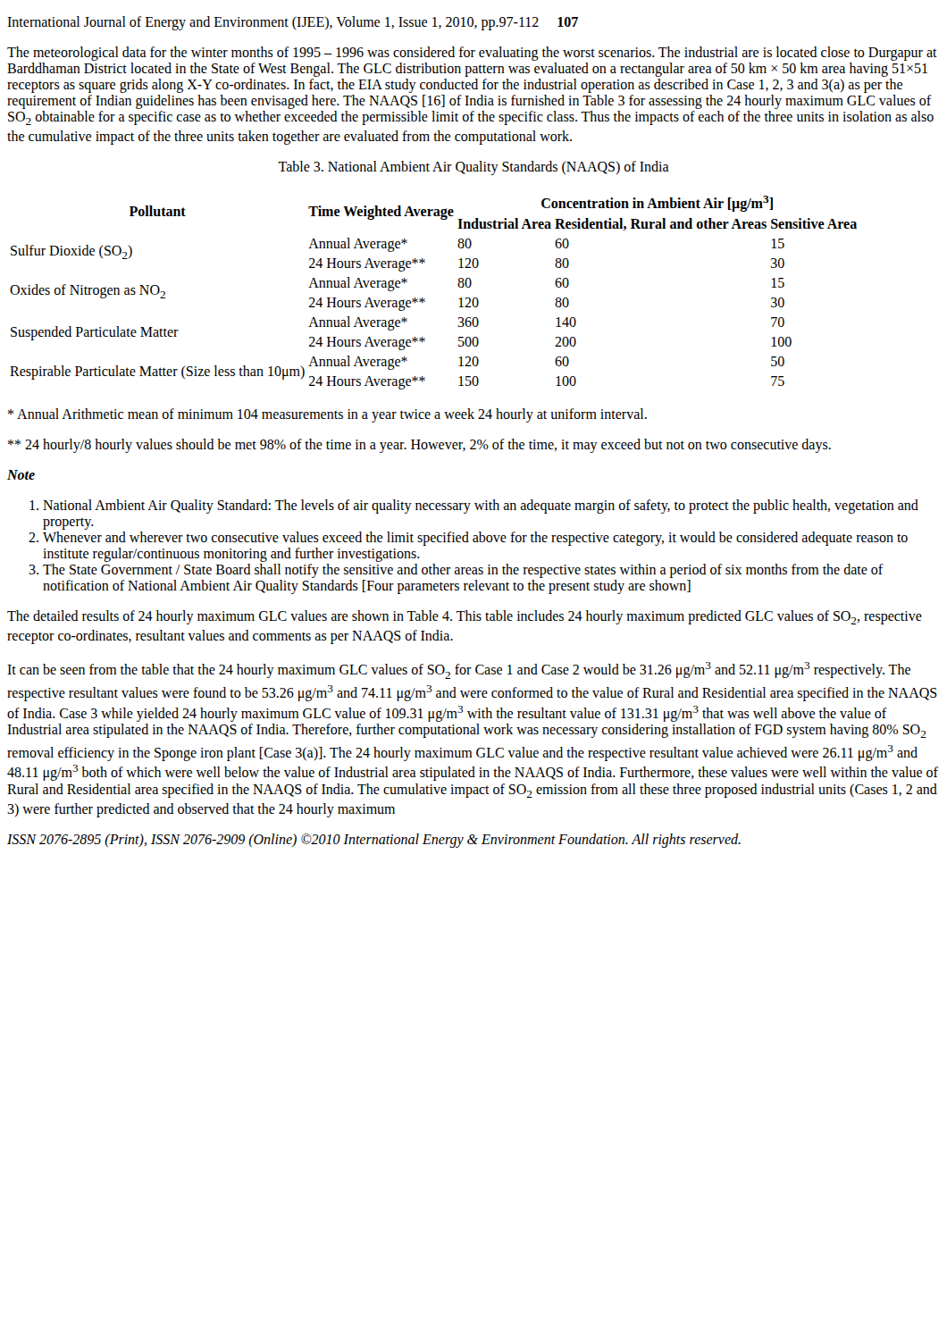International Journal of Energy and Environment (IJEE), Volume 1, Issue 1, 2010, pp.97-112 107
The meteorological data for the winter months of 1995 – 1996 was considered for evaluating the worst scenarios. The industrial are is located close to Durgapur at Barddhaman District located in the State of West Bengal. The GLC distribution pattern was evaluated on a rectangular area of 50 km × 50 km area having 51×51 receptors as square grids along X-Y co-ordinates. In fact, the EIA study conducted for the industrial operation as described in Case 1, 2, 3 and 3(a) as per the requirement of Indian guidelines has been envisaged here. The NAAQS [16] of India is furnished in Table 3 for assessing the 24 hourly maximum GLC values of SO2 obtainable for a specific case as to whether exceeded the permissible limit of the specific class. Thus the impacts of each of the three units in isolation as also the cumulative impact of the three units taken together are evaluated from the computational work.
Table 3. National Ambient Air Quality Standards (NAAQS) of India
| Pollutant | Time Weighted Average | Concentration in Ambient Air [μg/m 3 ] |
| --- | --- | --- |
| Industrial Area | Residential, Rural and other Areas | Sensitive Area |
| Sulfur Dioxide (SO 2 ) | Annual Average* | 80 | 60 | 15 |
| 24 Hours Average** | 120 | 80 | 30 |
| Oxides of Nitrogen as NO 2 | Annual Average* | 80 | 60 | 15 |
| 24 Hours Average** | 120 | 80 | 30 |
| Suspended Particulate Matter | Annual Average* | 360 | 140 | 70 |
| 24 Hours Average** | 500 | 200 | 100 |
| Respirable Particulate Matter (Size less than 10μm) | Annual Average* | 120 | 60 | 50 |
| 24 Hours Average** | 150 | 100 | 75 |
* Annual Arithmetic mean of minimum 104 measurements in a year twice a week 24 hourly at uniform interval.
** 24 hourly/8 hourly values should be met 98% of the time in a year. However, 2% of the time, it may exceed but not on two consecutive days.
Note
National Ambient Air Quality Standard: The levels of air quality necessary with an adequate margin of safety, to protect the public health, vegetation and property.
Whenever and wherever two consecutive values exceed the limit specified above for the respective category, it would be considered adequate reason to institute regular/continuous monitoring and further investigations.
The State Government / State Board shall notify the sensitive and other areas in the respective states within a period of six months from the date of notification of National Ambient Air Quality Standards [Four parameters relevant to the present study are shown]
The detailed results of 24 hourly maximum GLC values are shown in Table 4. This table includes 24 hourly maximum predicted GLC values of SO2, respective receptor co-ordinates, resultant values and comments as per NAAQS of India.
It can be seen from the table that the 24 hourly maximum GLC values of SO2 for Case 1 and Case 2 would be 31.26 μg/m3 and 52.11 μg/m3 respectively. The respective resultant values were found to be 53.26 μg/m3 and 74.11 μg/m3 and were conformed to the value of Rural and Residential area specified in the NAAQS of India. Case 3 while yielded 24 hourly maximum GLC value of 109.31 μg/m3 with the resultant value of 131.31 μg/m3 that was well above the value of Industrial area stipulated in the NAAQS of India. Therefore, further computational work was necessary considering installation of FGD system having 80% SO2 removal efficiency in the Sponge iron plant [Case 3(a)]. The 24 hourly maximum GLC value and the respective resultant value achieved were 26.11 μg/m3 and 48.11 μg/m3 both of which were well below the value of Industrial area stipulated in the NAAQS of India. Furthermore, these values were well within the value of Rural and Residential area specified in the NAAQS of India. The cumulative impact of SO2 emission from all these three proposed industrial units (Cases 1, 2 and 3) were further predicted and observed that the 24 hourly maximum
ISSN 2076-2895 (Print), ISSN 2076-2909 (Online) ©2010 International Energy & Environment Foundation. All rights reserved.